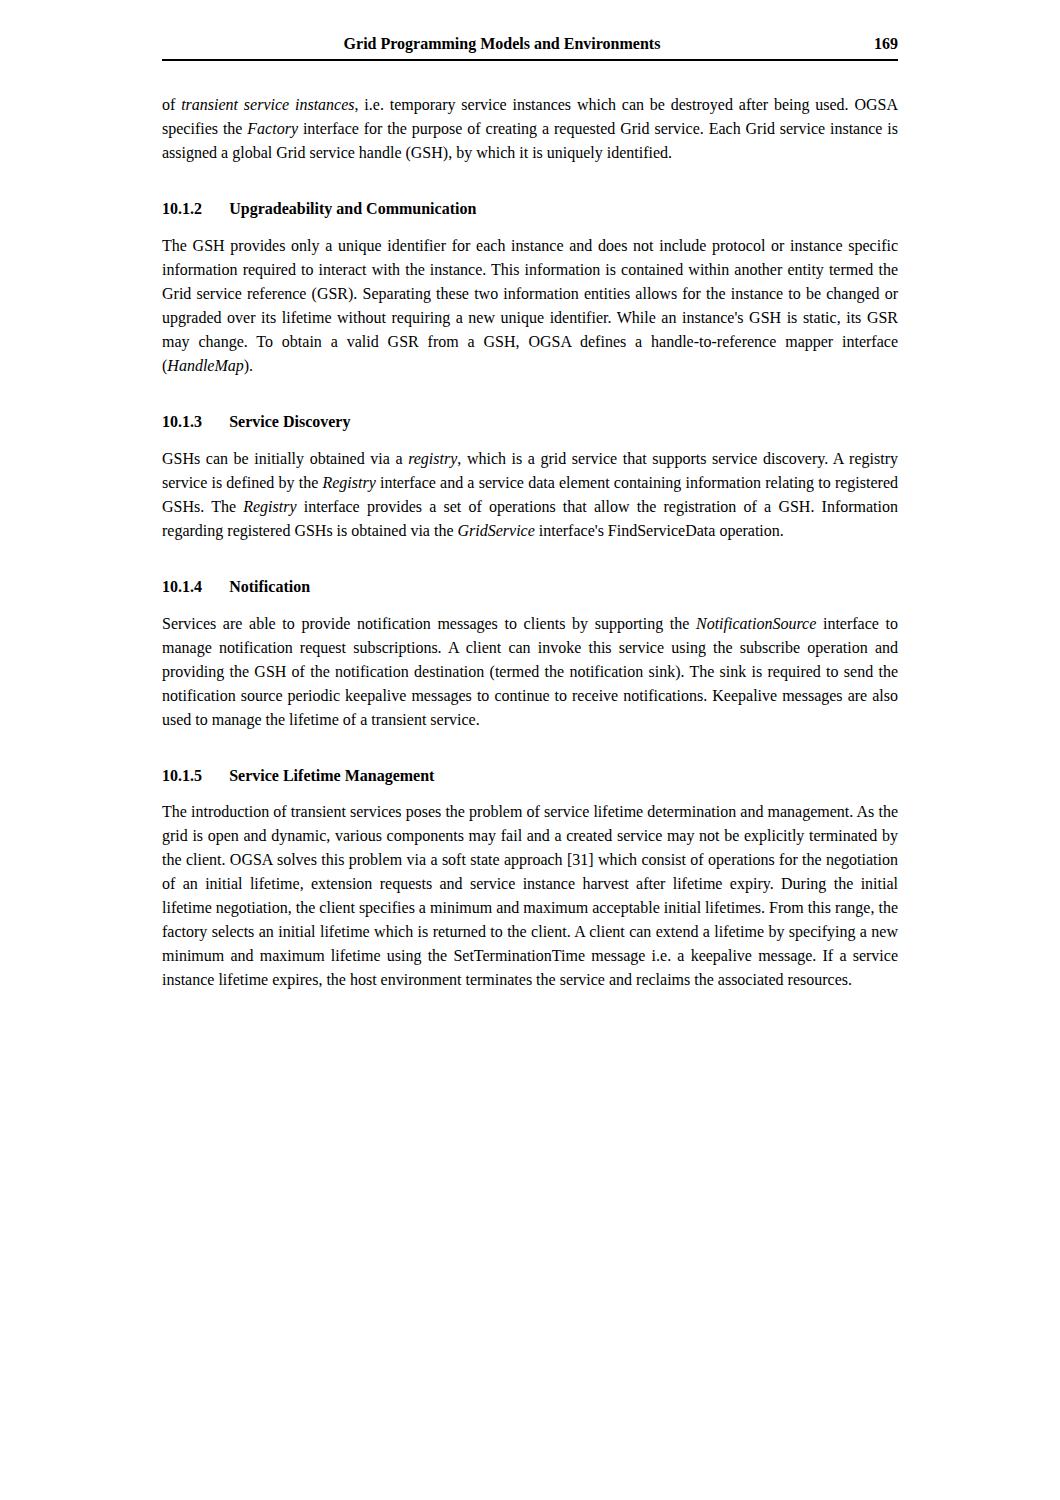Grid Programming Models and Environments 169
of transient service instances, i.e. temporary service instances which can be destroyed after being used. OGSA specifies the Factory interface for the purpose of creating a requested Grid service. Each Grid service instance is assigned a global Grid service handle (GSH), by which it is uniquely identified.
10.1.2 Upgradeability and Communication
The GSH provides only a unique identifier for each instance and does not include protocol or instance specific information required to interact with the instance. This information is contained within another entity termed the Grid service reference (GSR). Separating these two information entities allows for the instance to be changed or upgraded over its lifetime without requiring a new unique identifier. While an instance's GSH is static, its GSR may change. To obtain a valid GSR from a GSH, OGSA defines a handle-to-reference mapper interface (HandleMap).
10.1.3 Service Discovery
GSHs can be initially obtained via a registry, which is a grid service that supports service discovery. A registry service is defined by the Registry interface and a service data element containing information relating to registered GSHs. The Registry interface provides a set of operations that allow the registration of a GSH. Information regarding registered GSHs is obtained via the GridService interface's FindServiceData operation.
10.1.4 Notification
Services are able to provide notification messages to clients by supporting the NotificationSource interface to manage notification request subscriptions. A client can invoke this service using the subscribe operation and providing the GSH of the notification destination (termed the notification sink). The sink is required to send the notification source periodic keepalive messages to continue to receive notifications. Keepalive messages are also used to manage the lifetime of a transient service.
10.1.5 Service Lifetime Management
The introduction of transient services poses the problem of service lifetime determination and management. As the grid is open and dynamic, various components may fail and a created service may not be explicitly terminated by the client. OGSA solves this problem via a soft state approach [31] which consist of operations for the negotiation of an initial lifetime, extension requests and service instance harvest after lifetime expiry. During the initial lifetime negotiation, the client specifies a minimum and maximum acceptable initial lifetimes. From this range, the factory selects an initial lifetime which is returned to the client. A client can extend a lifetime by specifying a new minimum and maximum lifetime using the SetTerminationTime message i.e. a keepalive message. If a service instance lifetime expires, the host environment terminates the service and reclaims the associated resources.